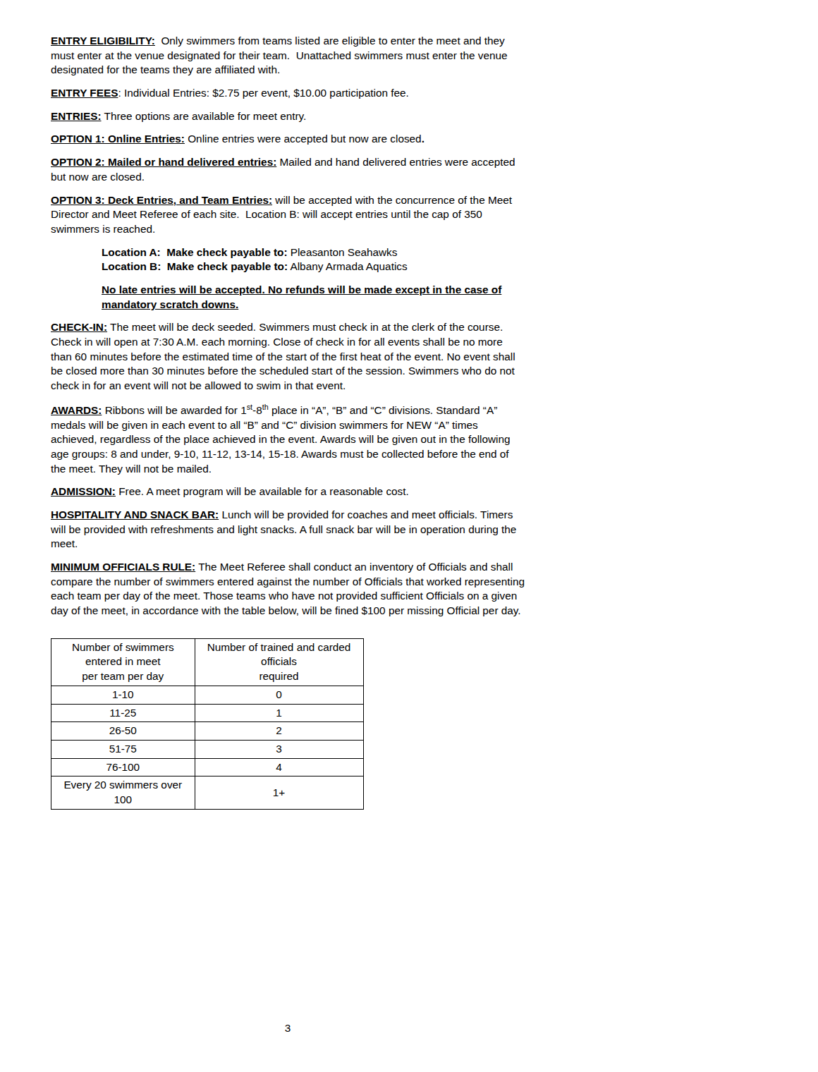ENTRY ELIGIBILITY: Only swimmers from teams listed are eligible to enter the meet and they must enter at the venue designated for their team. Unattached swimmers must enter the venue designated for the teams they are affiliated with.
ENTRY FEES: Individual Entries: $2.75 per event, $10.00 participation fee.
ENTRIES: Three options are available for meet entry.
OPTION 1: Online Entries: Online entries were accepted but now are closed.
OPTION 2: Mailed or hand delivered entries: Mailed and hand delivered entries were accepted but now are closed.
OPTION 3: Deck Entries, and Team Entries: will be accepted with the concurrence of the Meet Director and Meet Referee of each site. Location B: will accept entries until the cap of 350 swimmers is reached.
Location A: Make check payable to: Pleasanton Seahawks
Location B: Make check payable to: Albany Armada Aquatics
No late entries will be accepted. No refunds will be made except in the case of mandatory scratch downs.
CHECK-IN: The meet will be deck seeded. Swimmers must check in at the clerk of the course. Check in will open at 7:30 A.M. each morning. Close of check in for all events shall be no more than 60 minutes before the estimated time of the start of the first heat of the event. No event shall be closed more than 30 minutes before the scheduled start of the session. Swimmers who do not check in for an event will not be allowed to swim in that event.
AWARDS: Ribbons will be awarded for 1st-8th place in “A”, “B” and “C” divisions. Standard “A” medals will be given in each event to all “B” and “C” division swimmers for NEW “A” times achieved, regardless of the place achieved in the event. Awards will be given out in the following age groups: 8 and under, 9-10, 11-12, 13-14, 15-18. Awards must be collected before the end of the meet. They will not be mailed.
ADMISSION: Free. A meet program will be available for a reasonable cost.
HOSPITALITY AND SNACK BAR: Lunch will be provided for coaches and meet officials. Timers will be provided with refreshments and light snacks. A full snack bar will be in operation during the meet.
MINIMUM OFFICIALS RULE: The Meet Referee shall conduct an inventory of Officials and shall compare the number of swimmers entered against the number of Officials that worked representing each team per day of the meet. Those teams who have not provided sufficient Officials on a given day of the meet, in accordance with the table below, will be fined $100 per missing Official per day.
| Number of swimmers entered in meet per team per day | Number of trained and carded officials required |
| 1-10 | 0 |
| 11-25 | 1 |
| 26-50 | 2 |
| 51-75 | 3 |
| 76-100 | 4 |
| Every 20 swimmers over 100 | 1+ |
3